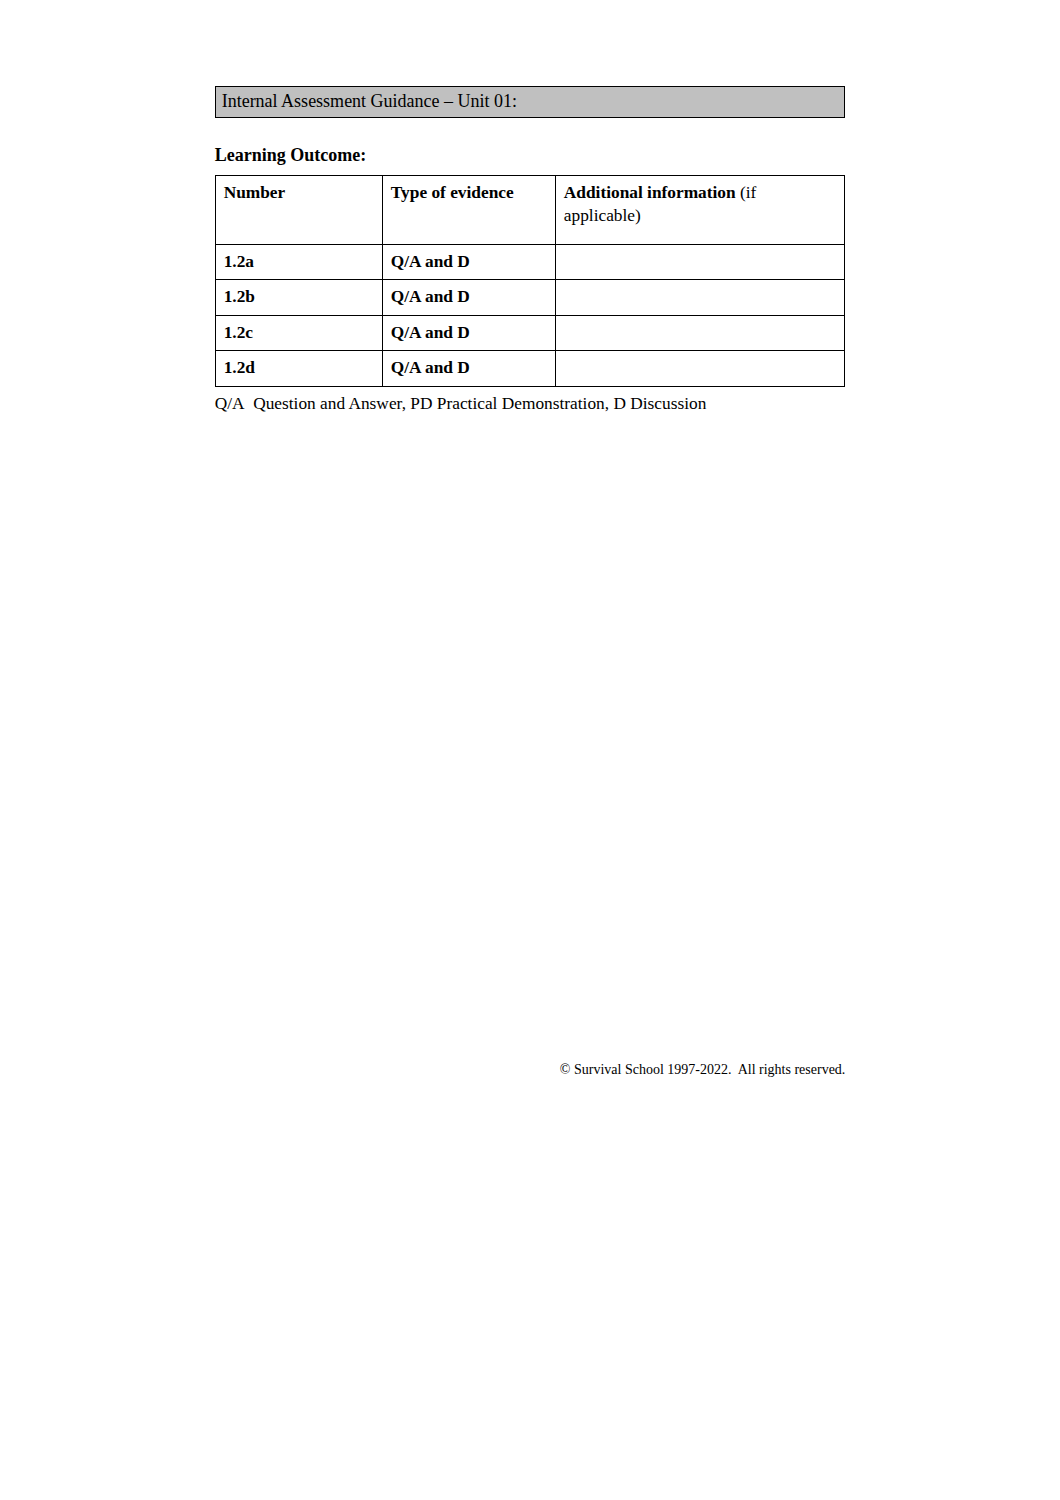Internal Assessment Guidance – Unit 01:
Learning Outcome:
| Number | Type of evidence | Additional information (if applicable) |
| --- | --- | --- |
| 1.2a | Q/A and D | |
| 1.2b | Q/A and D | |
| 1.2c | Q/A and D | |
| 1.2d | Q/A and D | |
Q/A Question and Answer, PD Practical Demonstration, D Discussion
© Survival School 1997-2022. All rights reserved.